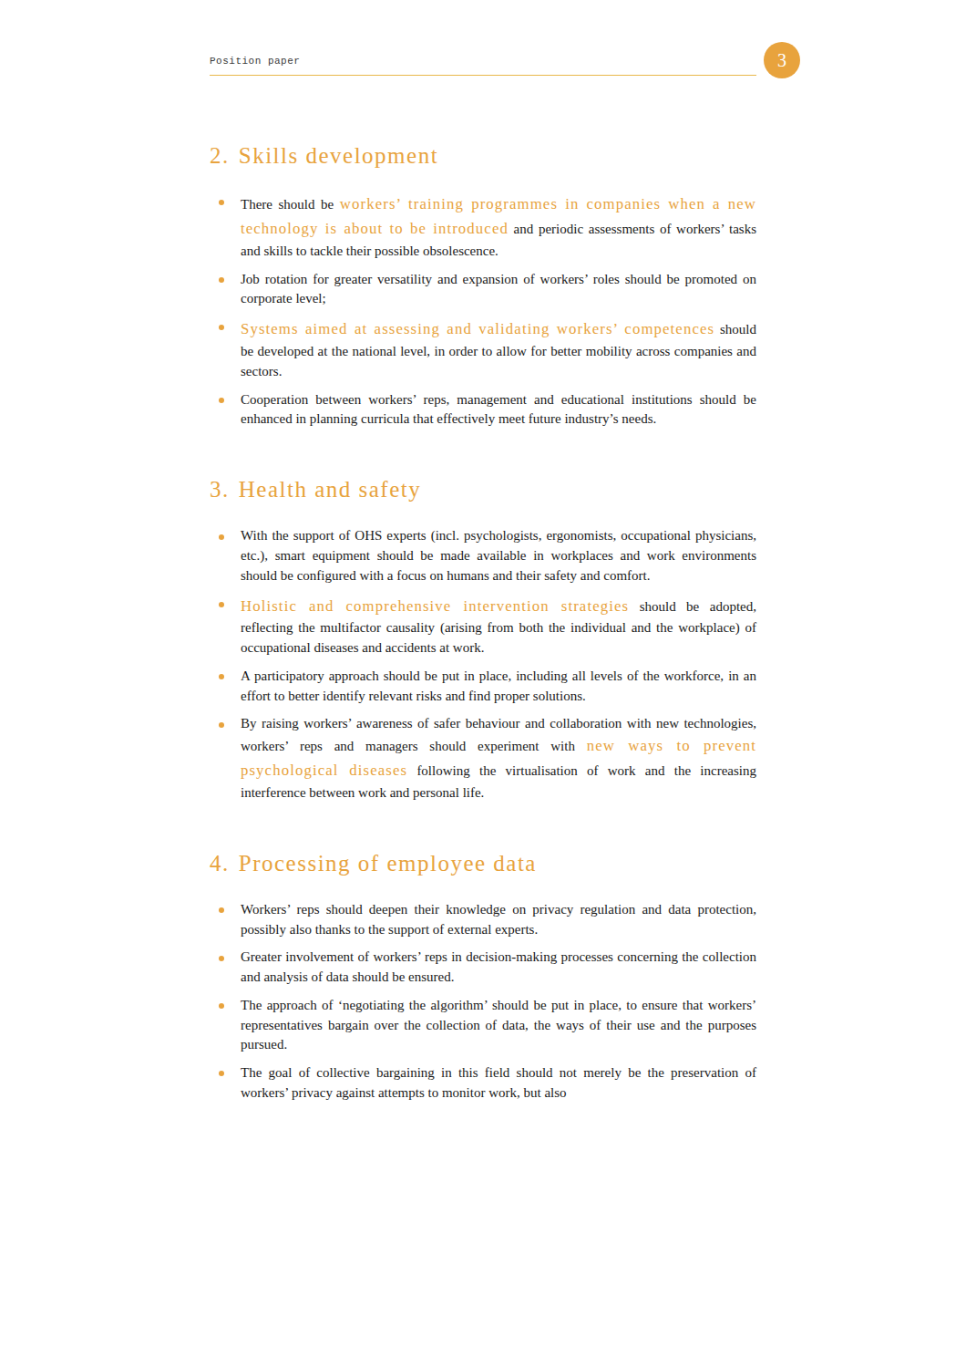3
Position paper
2. Skills development
There should be workers’ training programmes in companies when a new technology is about to be introduced and periodic assessments of workers’ tasks and skills to tackle their possible obsolescence.
Job rotation for greater versatility and expansion of workers’ roles should be promoted on corporate level;
Systems aimed at assessing and validating workers’ competences should be developed at the national level, in order to allow for better mobility across companies and sectors.
Cooperation between workers’ reps, management and educational institutions should be enhanced in planning curricula that effectively meet future industry’s needs.
3. Health and safety
With the support of OHS experts (incl. psychologists, ergonomists, occupational physicians, etc.), smart equipment should be made available in workplaces and work environments should be configured with a focus on humans and their safety and comfort.
Holistic and comprehensive intervention strategies should be adopted, reflecting the multifactor causality (arising from both the individual and the workplace) of occupational diseases and accidents at work.
A participatory approach should be put in place, including all levels of the workforce, in an effort to better identify relevant risks and find proper solutions.
By raising workers’ awareness of safer behaviour and collaboration with new technologies, workers’ reps and managers should experiment with new ways to prevent psychological diseases following the virtualisation of work and the increasing interference between work and personal life.
4. Processing of employee data
Workers’ reps should deepen their knowledge on privacy regulation and data protection, possibly also thanks to the support of external experts.
Greater involvement of workers’ reps in decision-making processes concerning the collection and analysis of data should be ensured.
The approach of ‘negotiating the algorithm’ should be put in place, to ensure that workers’ representatives bargain over the collection of data, the ways of their use and the purposes pursued.
The goal of collective bargaining in this field should not merely be the preservation of workers’ privacy against attempts to monitor work, but also